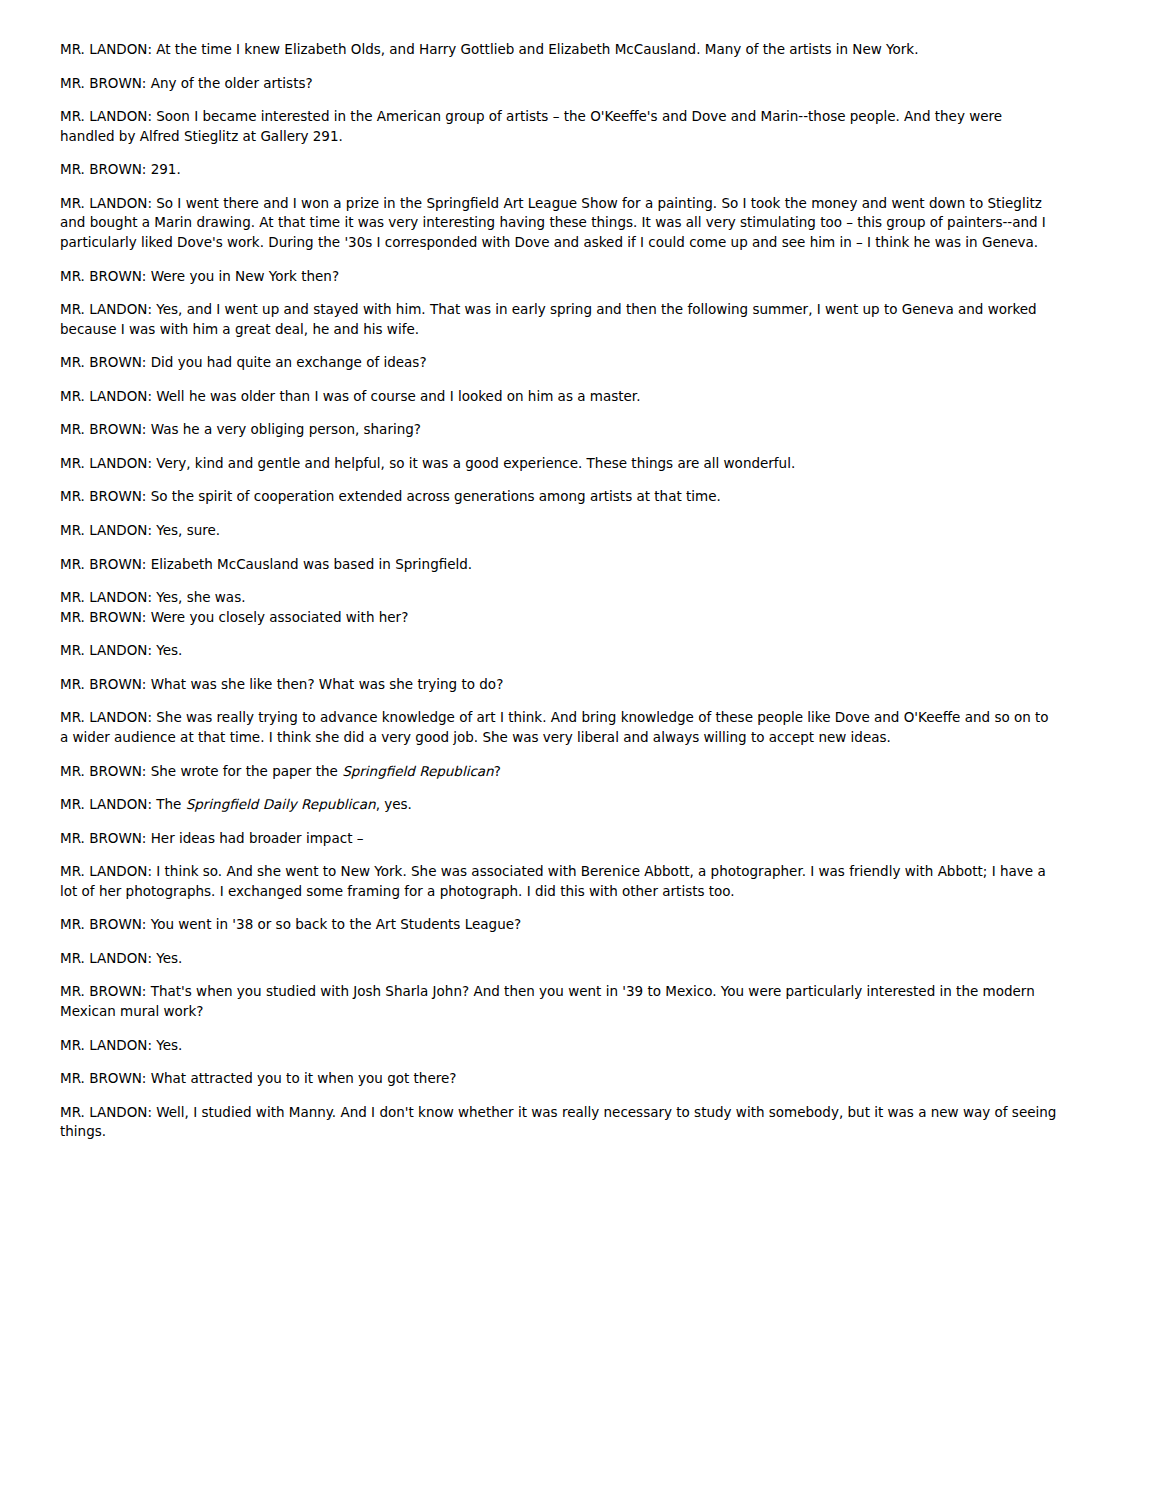MR. LANDON: At the time I knew Elizabeth Olds, and Harry Gottlieb and Elizabeth McCausland. Many of the artists in New York.
MR. BROWN: Any of the older artists?
MR. LANDON: Soon I became interested in the American group of artists – the O'Keeffe's and Dove and Marin--those people. And they were handled by Alfred Stieglitz at Gallery 291.
MR. BROWN: 291.
MR. LANDON: So I went there and I won a prize in the Springfield Art League Show for a painting. So I took the money and went down to Stieglitz and bought a Marin drawing. At that time it was very interesting having these things. It was all very stimulating too – this group of painters--and I particularly liked Dove's work. During the '30s I corresponded with Dove and asked if I could come up and see him in – I think he was in Geneva.
MR. BROWN: Were you in New York then?
MR. LANDON: Yes, and I went up and stayed with him. That was in early spring and then the following summer, I went up to Geneva and worked because I was with him a great deal, he and his wife.
MR. BROWN: Did you had quite an exchange of ideas?
MR. LANDON: Well he was older than I was of course and I looked on him as a master.
MR. BROWN: Was he a very obliging person, sharing?
MR. LANDON: Very, kind and gentle and helpful, so it was a good experience. These things are all wonderful.
MR. BROWN: So the spirit of cooperation extended across generations among artists at that time.
MR. LANDON: Yes, sure.
MR. BROWN: Elizabeth McCausland was based in Springfield.
MR. LANDON: Yes, she was.
MR. BROWN: Were you closely associated with her?
MR. LANDON: Yes.
MR. BROWN: What was she like then? What was she trying to do?
MR. LANDON: She was really trying to advance knowledge of art I think. And bring knowledge of these people like Dove and O'Keeffe and so on to a wider audience at that time. I think she did a very good job. She was very liberal and always willing to accept new ideas.
MR. BROWN: She wrote for the paper the Springfield Republican?
MR. LANDON: The Springfield Daily Republican, yes.
MR. BROWN: Her ideas had broader impact –
MR. LANDON: I think so. And she went to New York. She was associated with Berenice Abbott, a photographer. I was friendly with Abbott; I have a lot of her photographs. I exchanged some framing for a photograph. I did this with other artists too.
MR. BROWN: You went in '38 or so back to the Art Students League?
MR. LANDON: Yes.
MR. BROWN: That's when you studied with Josh Sharla John? And then you went in '39 to Mexico. You were particularly interested in the modern Mexican mural work?
MR. LANDON: Yes.
MR. BROWN: What attracted you to it when you got there?
MR. LANDON: Well, I studied with Manny. And I don't know whether it was really necessary to study with somebody, but it was a new way of seeing things.